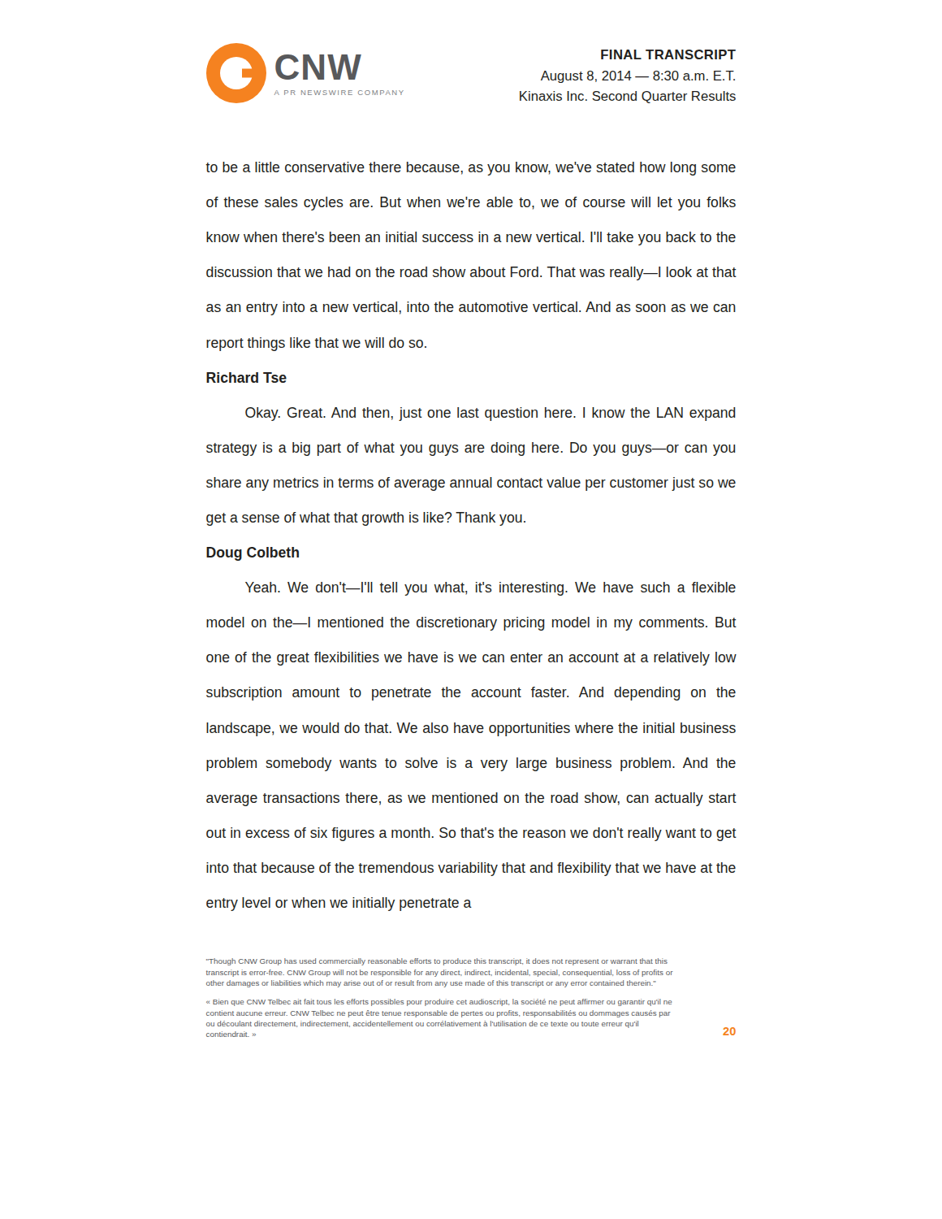CNW
A PR NEWSWIRE COMPANY
FINAL TRANSCRIPT
August 8, 2014 — 8:30 a.m. E.T.
Kinaxis Inc. Second Quarter Results
to be a little conservative there because, as you know, we've stated how long some of these sales cycles are. But when we're able to, we of course will let you folks know when there's been an initial success in a new vertical. I'll take you back to the discussion that we had on the road show about Ford. That was really—I look at that as an entry into a new vertical, into the automotive vertical. And as soon as we can report things like that we will do so.
Richard Tse
Okay. Great. And then, just one last question here. I know the LAN expand strategy is a big part of what you guys are doing here. Do you guys—or can you share any metrics in terms of average annual contact value per customer just so we get a sense of what that growth is like? Thank you.
Doug Colbeth
Yeah. We don't—I'll tell you what, it's interesting. We have such a flexible model on the—I mentioned the discretionary pricing model in my comments. But one of the great flexibilities we have is we can enter an account at a relatively low subscription amount to penetrate the account faster. And depending on the landscape, we would do that. We also have opportunities where the initial business problem somebody wants to solve is a very large business problem. And the average transactions there, as we mentioned on the road show, can actually start out in excess of six figures a month. So that's the reason we don't really want to get into that because of the tremendous variability that and flexibility that we have at the entry level or when we initially penetrate a
"Though CNW Group has used commercially reasonable efforts to produce this transcript, it does not represent or warrant that this transcript is error-free. CNW Group will not be responsible for any direct, indirect, incidental, special, consequential, loss of profits or other damages or liabilities which may arise out of or result from any use made of this transcript or any error contained therein."
« Bien que CNW Telbec ait fait tous les efforts possibles pour produire cet audioscript, la société ne peut affirmer ou garantir qu'il ne contient aucune erreur. CNW Telbec ne peut être tenue responsable de pertes ou profits, responsabilités ou dommages causés par ou découlant directement, indirectement, accidentellement ou corrélativement à l'utilisation de ce texte ou toute erreur qu'il contiendrait. »
20